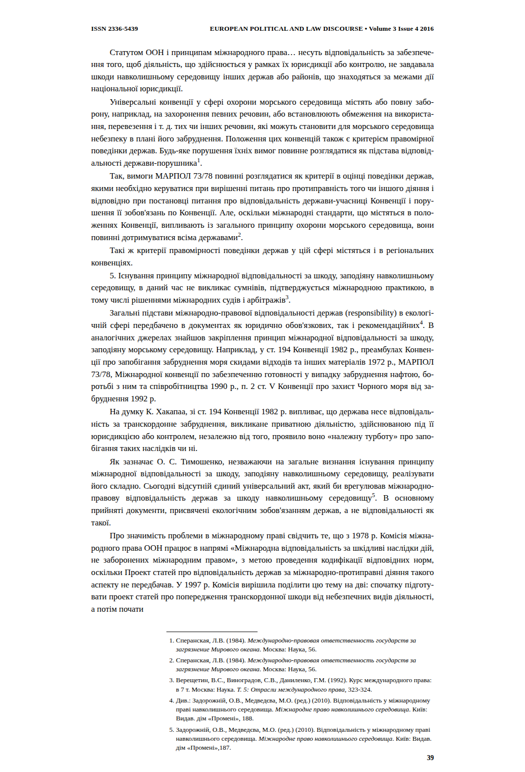ISSN 2336-5439 EUROPEAN POLITICAL AND LAW DISCOURSE • Volume 3 Issue 4 2016
Статутом ООН і принципам міжнародного права… несуть відповідальність за забезпечення того, щоб діяльність, що здійснюється у рамках їх юрисдикції або контролю, не завдавала шкоди навколишньому середовищу інших держав або районів, що знаходяться за межами дії національної юрисдикції.
Універсальні конвенції у сфері охорони морського середовища містять або повну заборону, наприклад, на захоронення певних речовин, або встановлюють обмеження на використання, перевезення і т. д. тих чи інших речовин, які можуть становити для морського середовища небезпеку в плані його забруднення. Положення цих конвенцій також є критерієм правомірної поведінки держав. Будь-яке порушення їхніх вимог повинне розглядатися як підстава відповідальності держави-порушника1.
Так, вимоги МАРПОЛ 73/78 повинні розглядатися як критерії в оцінці поведінки держав, якими необхідно керуватися при вирішенні питань про протиправність того чи іншого діяння і відповідно при постановці питання про відповідальність держави-учасниці Конвенції і порушення її зобов'язань по Конвенції. Але, оскільки міжнародні стандарти, що містяться в положеннях Конвенції, випливають із загального принципу охорони морського середовища, вони повинні дотримуватися всіма державами2.
Такі ж критерії правомірності поведінки держав у цій сфері містяться і в регіональних конвенціях.
5. Існування принципу міжнародної відповідальності за шкоду, заподіяну навколишньому середовищу, в даний час не викликає сумнівів, підтверджується міжнародною практикою, в тому числі рішеннями міжнародних судів і арбітражів3.
Загальні підстави міжнародно-правової відповідальності держав (responsibility) в екологічній сфері передбачено в документах як юридично обов'язкових, так і рекомендаційних4. В аналогічних джерелах знайшов закріплення принцип міжнародної відповідальності за шкоду, заподіяну морському середовищу. Наприклад, у ст. 194 Конвенції 1982 р., преамбулах Конвенції про запобігання забруднення моря скидами відходів та інших матеріалів 1972 р., МАРПОЛ 73/78, Міжнародної конвенції по забезпеченню готовності у випадку забруднення нафтою, боротьбі з ним та співробітництва 1990 р., п. 2 ст. V Конвенції про захист Чорного моря від забруднення 1992 р.
На думку К. Хакапаа, зі ст. 194 Конвенції 1982 р. випливає, що держава несе відповідальність за транскордонне забруднення, викликане приватною діяльністю, здійснюваною під її юрисдикцією або контролем, незалежно від того, проявило воно «належну турботу» про запобігання таких наслідків чи ні.
Як зазначає О. С. Тимошенко, незважаючи на загальне визнання існування принципу міжнародної відповідальності за шкоду, заподіяну навколишньому середовищу, реалізувати його складно. Сьогодні відсутній єдиний універсальний акт, який би врегулював міжнародно-правову відповідальність держав за шкоду навколишньому середовищу5. В основному прийняті документи, присвячені екологічним зобов'язанням держав, а не відповідальності як такої.
Про значимість проблеми в міжнародному праві свідчить те, що з 1978 р. Комісія міжнародного права ООН працює в напрямі «Міжнародна відповідальність за шкідливі наслідки дій, не заборонених міжнародним правом», з метою проведення кодифікації відповідних норм, оскільки Проект статей про відповідальність держав за міжнародно-протиправні діяння такого аспекту не передбачав. У 1997 р. Комісія вирішила поділити цю тему на дві: спочатку підготувати проект статей про попередження транскордонної шкоди від небезпечних видів діяльності, а потім почати
Сперанская, Л.В. (1984). Международно-правовая ответственность государств за загрязнение Мирового океана. Москва: Наука, 56.
Сперанская, Л.В. (1984). Международно-правовая ответственность государств за загрязнение Мирового океана. Москва: Наука, 56.
Верещетин, В.С., Виноградов, С.В., Даниленко, Г.М. (1992). Курс международного права: в 7 т. Москва: Наука. Т. 5: Отрасли международного права, 323-324.
Див.: Задорожній, О.В., Медведєва, М.О. (ред.) (2010). Відповідальність у міжнародному праві навколишнього середовища. Міжнародне право навколишнього середовища. Київ: Видав. дім «Промені», 188.
Задорожній, О.В., Медведєва, М.О. (ред.) (2010). Відповідальність у міжнародному праві навколишнього середовища. Міжнародне право навколишнього середовища. Київ: Видав. дім «Промені»,187.
39